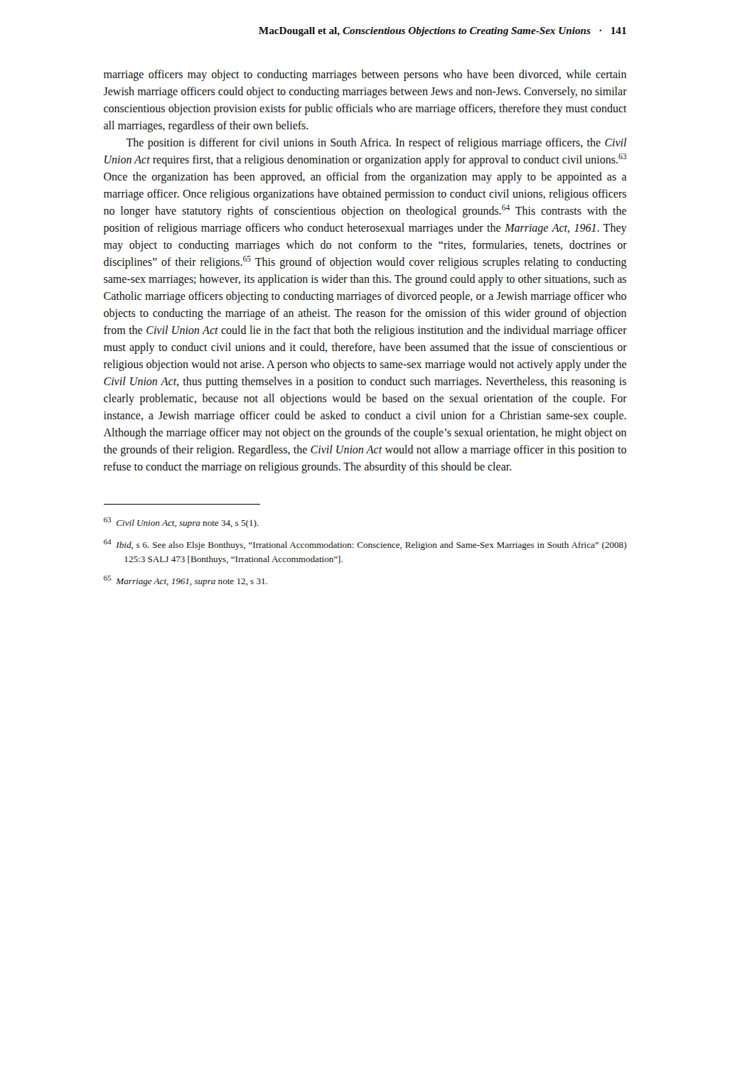MacDougall et al, Conscientious Objections to Creating Same-Sex Unions · 141
marriage officers may object to conducting marriages between persons who have been divorced, while certain Jewish marriage officers could object to conducting marriages between Jews and non-Jews. Conversely, no similar conscientious objection provision exists for public officials who are marriage officers, therefore they must conduct all marriages, regardless of their own beliefs.
The position is different for civil unions in South Africa. In respect of religious marriage officers, the Civil Union Act requires first, that a religious denomination or organization apply for approval to conduct civil unions.63 Once the organization has been approved, an official from the organization may apply to be appointed as a marriage officer. Once religious organizations have obtained permission to conduct civil unions, religious officers no longer have statutory rights of conscientious objection on theological grounds.64 This contrasts with the position of religious marriage officers who conduct heterosexual marriages under the Marriage Act, 1961. They may object to conducting marriages which do not conform to the “rites, formularies, tenets, doctrines or disciplines” of their religions.65 This ground of objection would cover religious scruples relating to conducting same-sex marriages; however, its application is wider than this. The ground could apply to other situations, such as Catholic marriage officers objecting to conducting marriages of divorced people, or a Jewish marriage officer who objects to conducting the marriage of an atheist. The reason for the omission of this wider ground of objection from the Civil Union Act could lie in the fact that both the religious institution and the individual marriage officer must apply to conduct civil unions and it could, therefore, have been assumed that the issue of conscientious or religious objection would not arise. A person who objects to same-sex marriage would not actively apply under the Civil Union Act, thus putting themselves in a position to conduct such marriages. Nevertheless, this reasoning is clearly problematic, because not all objections would be based on the sexual orientation of the couple. For instance, a Jewish marriage officer could be asked to conduct a civil union for a Christian same-sex couple. Although the marriage officer may not object on the grounds of the couple’s sexual orientation, he might object on the grounds of their religion. Regardless, the Civil Union Act would not allow a marriage officer in this position to refuse to conduct the marriage on religious grounds. The absurdity of this should be clear.
63 Civil Union Act, supra note 34, s 5(1).
64 Ibid, s 6. See also Elsje Bonthuys, “Irrational Accommodation: Conscience, Religion and Same-Sex Marriages in South Africa” (2008) 125:3 SALJ 473 [Bonthuys, “Irrational Accommodation”].
65 Marriage Act, 1961, supra note 12, s 31.